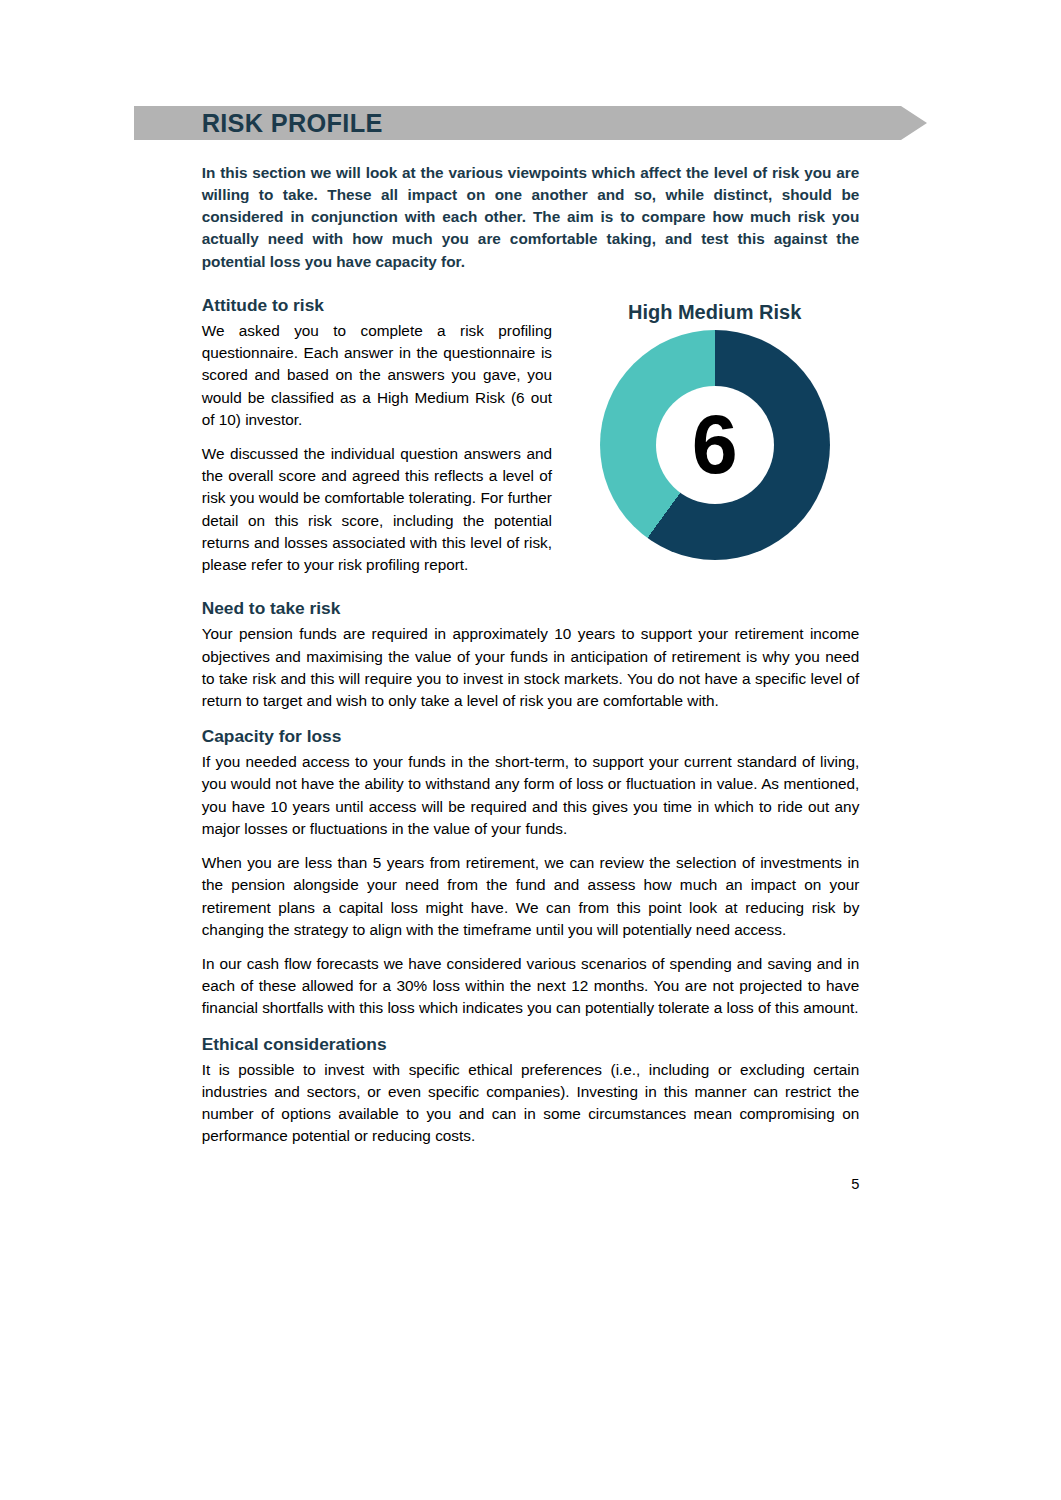RISK PROFILE
In this section we will look at the various viewpoints which affect the level of risk you are willing to take. These all impact on one another and so, while distinct, should be considered in conjunction with each other. The aim is to compare how much risk you actually need with how much you are comfortable taking, and test this against the potential loss you have capacity for.
Attitude to risk
We asked you to complete a risk profiling questionnaire. Each answer in the questionnaire is scored and based on the answers you gave, you would be classified as a High Medium Risk (6 out of 10) investor.
We discussed the individual question answers and the overall score and agreed this reflects a level of risk you would be comfortable tolerating. For further detail on this risk score, including the potential returns and losses associated with this level of risk, please refer to your risk profiling report.
High Medium Risk
6
Need to take risk
Your pension funds are required in approximately 10 years to support your retirement income objectives and maximising the value of your funds in anticipation of retirement is why you need to take risk and this will require you to invest in stock markets. You do not have a specific level of return to target and wish to only take a level of risk you are comfortable with.
Capacity for loss
If you needed access to your funds in the short-term, to support your current standard of living, you would not have the ability to withstand any form of loss or fluctuation in value. As mentioned, you have 10 years until access will be required and this gives you time in which to ride out any major losses or fluctuations in the value of your funds.
When you are less than 5 years from retirement, we can review the selection of investments in the pension alongside your need from the fund and assess how much an impact on your retirement plans a capital loss might have. We can from this point look at reducing risk by changing the strategy to align with the timeframe until you will potentially need access.
In our cash flow forecasts we have considered various scenarios of spending and saving and in each of these allowed for a 30% loss within the next 12 months. You are not projected to have financial shortfalls with this loss which indicates you can potentially tolerate a loss of this amount.
Ethical considerations
It is possible to invest with specific ethical preferences (i.e., including or excluding certain industries and sectors, or even specific companies). Investing in this manner can restrict the number of options available to you and can in some circumstances mean compromising on performance potential or reducing costs.
5